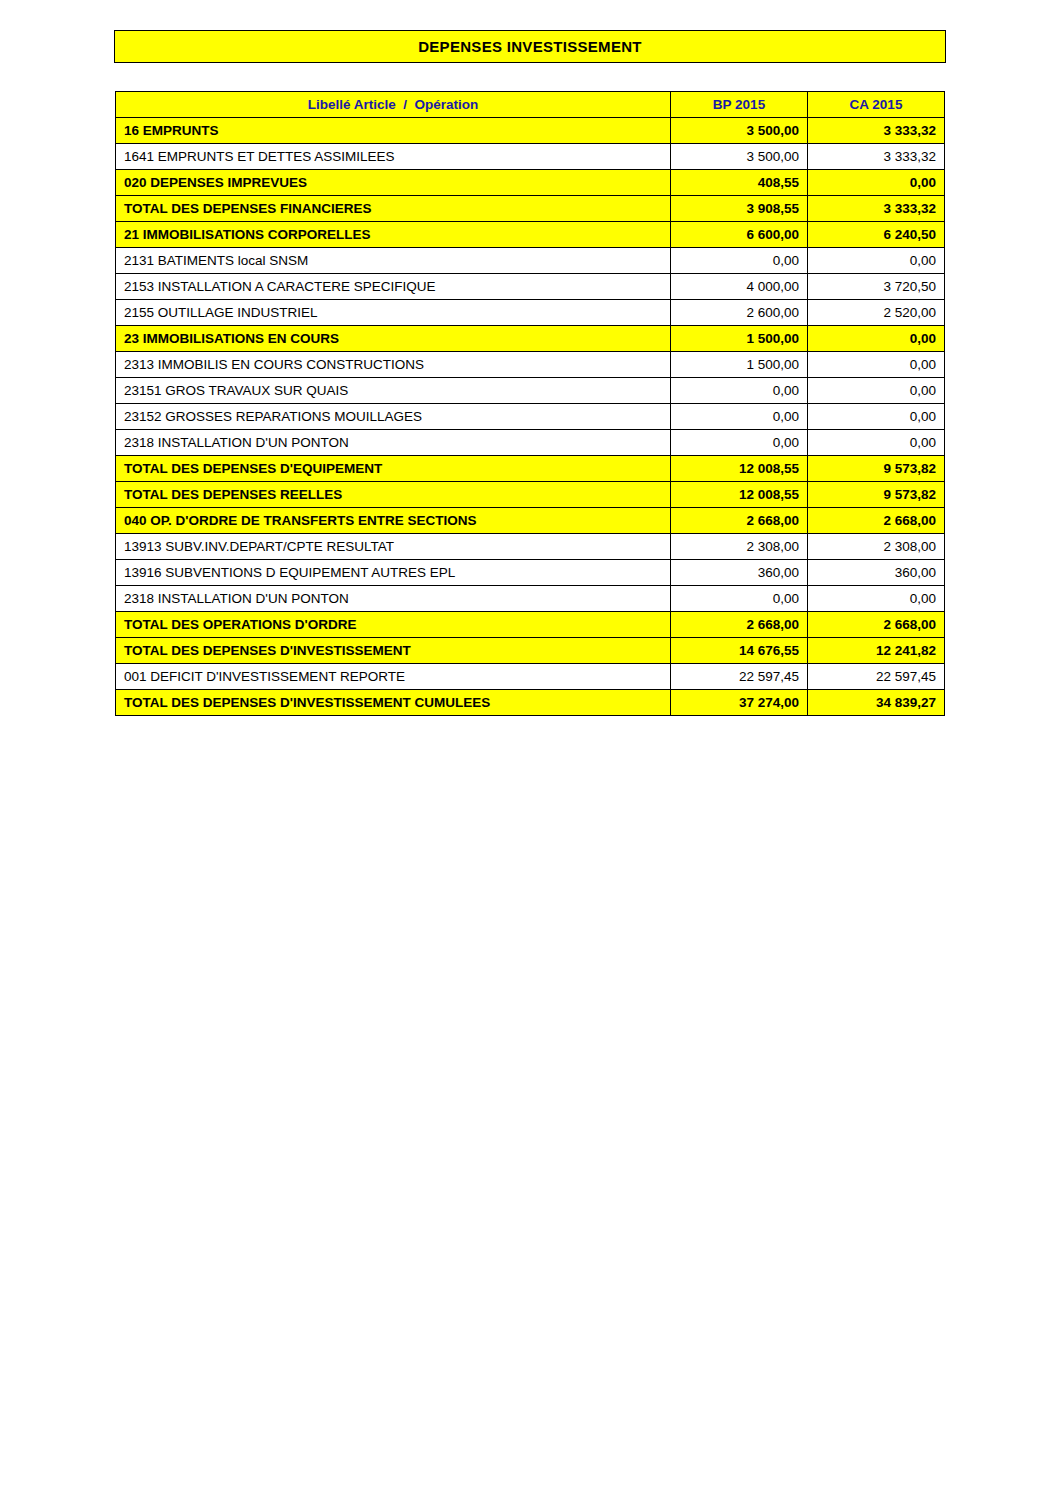DEPENSES INVESTISSEMENT
| Libellé Article / Opération | BP 2015 | CA 2015 |
| --- | --- | --- |
| 16 EMPRUNTS | 3 500,00 | 3 333,32 |
| 1641 EMPRUNTS ET DETTES ASSIMILEES | 3 500,00 | 3 333,32 |
| 020 DEPENSES IMPREVUES | 408,55 | 0,00 |
| TOTAL DES DEPENSES FINANCIERES | 3 908,55 | 3 333,32 |
| 21 IMMOBILISATIONS CORPORELLES | 6 600,00 | 6 240,50 |
| 2131 BATIMENTS local SNSM | 0,00 | 0,00 |
| 2153 INSTALLATION A CARACTERE SPECIFIQUE | 4 000,00 | 3 720,50 |
| 2155 OUTILLAGE INDUSTRIEL | 2 600,00 | 2 520,00 |
| 23 IMMOBILISATIONS EN COURS | 1 500,00 | 0,00 |
| 2313 IMMOBILIS EN COURS CONSTRUCTIONS | 1 500,00 | 0,00 |
| 23151 GROS TRAVAUX SUR QUAIS | 0,00 | 0,00 |
| 23152 GROSSES REPARATIONS MOUILLAGES | 0,00 | 0,00 |
| 2318 INSTALLATION D'UN PONTON | 0,00 | 0,00 |
| TOTAL DES DEPENSES D'EQUIPEMENT | 12 008,55 | 9 573,82 |
| TOTAL DES DEPENSES REELLES | 12 008,55 | 9 573,82 |
| 040 OP. D'ORDRE DE TRANSFERTS ENTRE SECTIONS | 2 668,00 | 2 668,00 |
| 13913 SUBV.INV.DEPART/CPTE RESULTAT | 2 308,00 | 2 308,00 |
| 13916 SUBVENTIONS D EQUIPEMENT AUTRES EPL | 360,00 | 360,00 |
| 2318 INSTALLATION D'UN PONTON | 0,00 | 0,00 |
| TOTAL DES OPERATIONS D'ORDRE | 2 668,00 | 2 668,00 |
| TOTAL DES DEPENSES D'INVESTISSEMENT | 14 676,55 | 12 241,82 |
| 001 DEFICIT D'INVESTISSEMENT REPORTE | 22 597,45 | 22 597,45 |
| TOTAL DES DEPENSES D'INVESTISSEMENT CUMULEES | 37 274,00 | 34 839,27 |